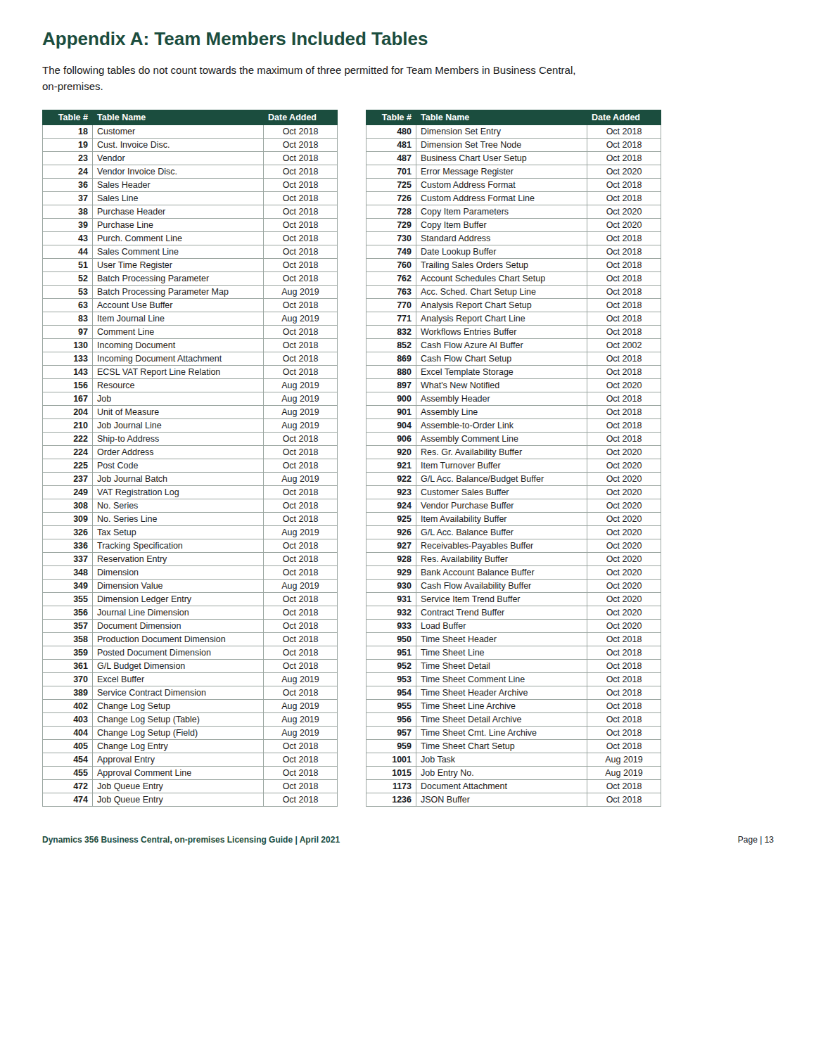Appendix A: Team Members Included Tables
The following tables do not count towards the maximum of three permitted for Team Members in Business Central, on-premises.
| Table # | Table Name | Date Added |
| --- | --- | --- |
| 18 | Customer | Oct 2018 |
| 19 | Cust. Invoice Disc. | Oct 2018 |
| 23 | Vendor | Oct 2018 |
| 24 | Vendor Invoice Disc. | Oct 2018 |
| 36 | Sales Header | Oct 2018 |
| 37 | Sales Line | Oct 2018 |
| 38 | Purchase Header | Oct 2018 |
| 39 | Purchase Line | Oct 2018 |
| 43 | Purch. Comment Line | Oct 2018 |
| 44 | Sales Comment Line | Oct 2018 |
| 51 | User Time Register | Oct 2018 |
| 52 | Batch Processing Parameter | Oct 2018 |
| 53 | Batch Processing Parameter Map | Aug 2019 |
| 63 | Account Use Buffer | Oct 2018 |
| 83 | Item Journal Line | Aug 2019 |
| 97 | Comment Line | Oct 2018 |
| 130 | Incoming Document | Oct 2018 |
| 133 | Incoming Document Attachment | Oct 2018 |
| 143 | ECSL VAT Report Line Relation | Oct 2018 |
| 156 | Resource | Aug 2019 |
| 167 | Job | Aug 2019 |
| 204 | Unit of Measure | Aug 2019 |
| 210 | Job Journal Line | Aug 2019 |
| 222 | Ship-to Address | Oct 2018 |
| 224 | Order Address | Oct 2018 |
| 225 | Post Code | Oct 2018 |
| 237 | Job Journal Batch | Aug 2019 |
| 249 | VAT Registration Log | Oct 2018 |
| 308 | No. Series | Oct 2018 |
| 309 | No. Series Line | Oct 2018 |
| 326 | Tax Setup | Aug 2019 |
| 336 | Tracking Specification | Oct 2018 |
| 337 | Reservation Entry | Oct 2018 |
| 348 | Dimension | Oct 2018 |
| 349 | Dimension Value | Aug 2019 |
| 355 | Dimension Ledger Entry | Oct 2018 |
| 356 | Journal Line Dimension | Oct 2018 |
| 357 | Document Dimension | Oct 2018 |
| 358 | Production Document Dimension | Oct 2018 |
| 359 | Posted Document Dimension | Oct 2018 |
| 361 | G/L Budget Dimension | Oct 2018 |
| 370 | Excel Buffer | Aug 2019 |
| 389 | Service Contract Dimension | Oct 2018 |
| 402 | Change Log Setup | Aug 2019 |
| 403 | Change Log Setup (Table) | Aug 2019 |
| 404 | Change Log Setup (Field) | Aug 2019 |
| 405 | Change Log Entry | Oct 2018 |
| 454 | Approval Entry | Oct 2018 |
| 455 | Approval Comment Line | Oct 2018 |
| 472 | Job Queue Entry | Oct 2018 |
| 474 | Job Queue Entry | Oct 2018 |
| Table # | Table Name | Date Added |
| --- | --- | --- |
| 480 | Dimension Set Entry | Oct 2018 |
| 481 | Dimension Set Tree Node | Oct 2018 |
| 487 | Business Chart User Setup | Oct 2018 |
| 701 | Error Message Register | Oct 2020 |
| 725 | Custom Address Format | Oct 2018 |
| 726 | Custom Address Format Line | Oct 2018 |
| 728 | Copy Item Parameters | Oct 2020 |
| 729 | Copy Item Buffer | Oct 2020 |
| 730 | Standard Address | Oct 2018 |
| 749 | Date Lookup Buffer | Oct 2018 |
| 760 | Trailing Sales Orders Setup | Oct 2018 |
| 762 | Account Schedules Chart Setup | Oct 2018 |
| 763 | Acc. Sched. Chart Setup Line | Oct 2018 |
| 770 | Analysis Report Chart Setup | Oct 2018 |
| 771 | Analysis Report Chart Line | Oct 2018 |
| 832 | Workflows Entries Buffer | Oct 2018 |
| 852 | Cash Flow Azure AI Buffer | Oct 2002 |
| 869 | Cash Flow Chart Setup | Oct 2018 |
| 880 | Excel Template Storage | Oct 2018 |
| 897 | What's New Notified | Oct 2020 |
| 900 | Assembly Header | Oct 2018 |
| 901 | Assembly Line | Oct 2018 |
| 904 | Assemble-to-Order Link | Oct 2018 |
| 906 | Assembly Comment Line | Oct 2018 |
| 920 | Res. Gr. Availability Buffer | Oct 2020 |
| 921 | Item Turnover Buffer | Oct 2020 |
| 922 | G/L Acc. Balance/Budget Buffer | Oct 2020 |
| 923 | Customer Sales Buffer | Oct 2020 |
| 924 | Vendor Purchase Buffer | Oct 2020 |
| 925 | Item Availability Buffer | Oct 2020 |
| 926 | G/L Acc. Balance Buffer | Oct 2020 |
| 927 | Receivables-Payables Buffer | Oct 2020 |
| 928 | Res. Availability Buffer | Oct 2020 |
| 929 | Bank Account Balance Buffer | Oct 2020 |
| 930 | Cash Flow Availability Buffer | Oct 2020 |
| 931 | Service Item Trend Buffer | Oct 2020 |
| 932 | Contract Trend Buffer | Oct 2020 |
| 933 | Load Buffer | Oct 2020 |
| 950 | Time Sheet Header | Oct 2018 |
| 951 | Time Sheet Line | Oct 2018 |
| 952 | Time Sheet Detail | Oct 2018 |
| 953 | Time Sheet Comment Line | Oct 2018 |
| 954 | Time Sheet Header Archive | Oct 2018 |
| 955 | Time Sheet Line Archive | Oct 2018 |
| 956 | Time Sheet Detail Archive | Oct 2018 |
| 957 | Time Sheet Cmt. Line Archive | Oct 2018 |
| 959 | Time Sheet Chart Setup | Oct 2018 |
| 1001 | Job Task | Aug 2019 |
| 1015 | Job Entry No. | Aug 2019 |
| 1173 | Document Attachment | Oct 2018 |
| 1236 | JSON Buffer | Oct 2018 |
Dynamics 356 Business Central, on-premises Licensing Guide | April 2021 Page | 13